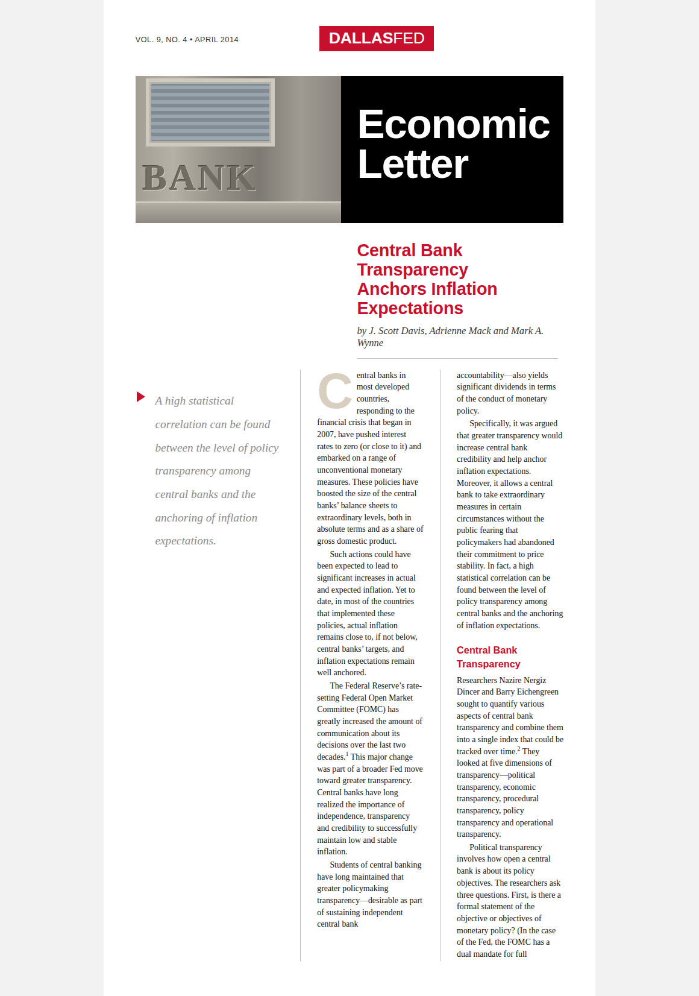VOL. 9, NO. 4 • APRIL 2014
DALLASFED
BANK
Economic
Letter
Central Bank Transparency
Anchors Inflation Expectations
by J. Scott Davis, Adrienne Mack and Mark A. Wynne
A high statistical correlation can be found between the level of policy transparency among central banks and the anchoring of inflation expectations.
Central banks in most developed countries, responding to the financial crisis that began in 2007, have pushed interest rates to zero (or close to it) and embarked on a range of unconventional monetary measures. These policies have boosted the size of the central banks’ balance sheets to extraordinary levels, both in absolute terms and as a share of gross domestic product.
Such actions could have been expected to lead to significant increases in actual and expected inflation. Yet to date, in most of the countries that implemented these policies, actual inflation remains close to, if not below, central banks’ targets, and inflation expectations remain well anchored.
The Federal Reserve’s rate-setting Federal Open Market Committee (FOMC) has greatly increased the amount of communication about its decisions over the last two decades.1 This major change was part of a broader Fed move toward greater transparency. Central banks have long realized the importance of independence, transparency and credibility to successfully maintain low and stable inflation.
Students of central banking have long maintained that greater policymaking transparency—desirable as part of sustaining independent central bank
accountability—also yields significant dividends in terms of the conduct of monetary policy.
Specifically, it was argued that greater transparency would increase central bank credibility and help anchor inflation expectations. Moreover, it allows a central bank to take extraordinary measures in certain circumstances without the public fearing that policymakers had abandoned their commitment to price stability. In fact, a high statistical correlation can be found between the level of policy transparency among central banks and the anchoring of inflation expectations.
Central Bank Transparency
Researchers Nazire Nergiz Dincer and Barry Eichengreen sought to quantify various aspects of central bank transparency and combine them into a single index that could be tracked over time.2 They looked at five dimensions of transparency—political transparency, economic transparency, procedural transparency, policy transparency and operational transparency.
Political transparency involves how open a central bank is about its policy objectives. The researchers ask three questions. First, is there a formal statement of the objective or objectives of monetary policy? (In the case of the Fed, the FOMC has a dual mandate for full